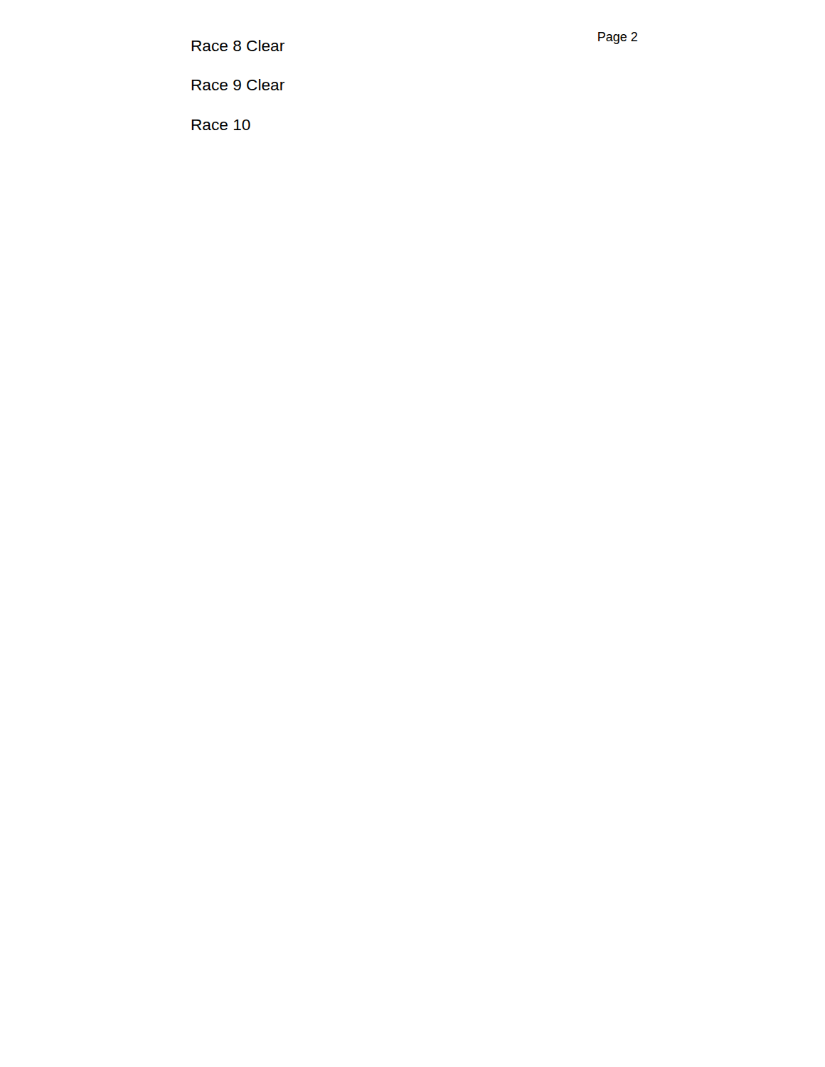Page 2
Race 8 Clear
Race 9 Clear
Race 10